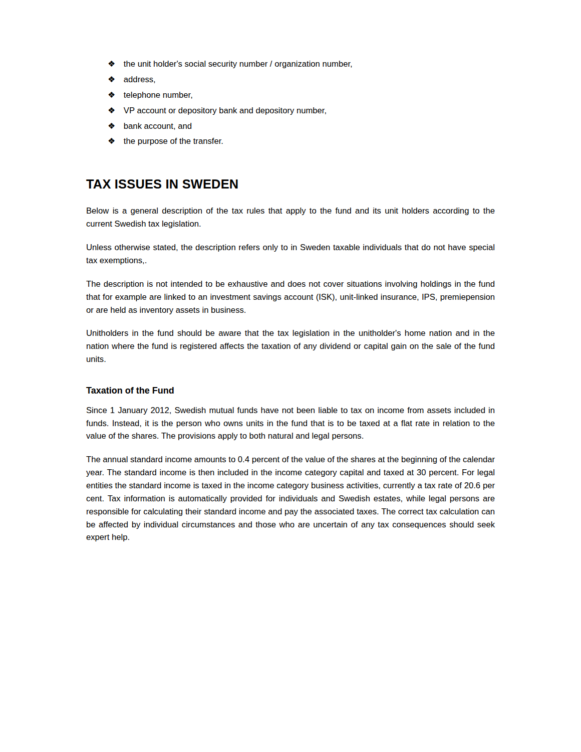the unit holder's social security number / organization number,
address,
telephone number,
VP account or depository bank and depository number,
bank account, and
the purpose of the transfer.
TAX ISSUES IN SWEDEN
Below is a general description of the tax rules that apply to the fund and its unit holders according to the current Swedish tax legislation.
Unless otherwise stated, the description refers only to in Sweden taxable individuals that do not have special tax exemptions,.
The description is not intended to be exhaustive and does not cover situations involving holdings in the fund that for example are linked to an investment savings account (ISK), unit-linked insurance, IPS, premiepension or are held as inventory assets in business.
Unitholders in the fund should be aware that the tax legislation in the unitholder's home nation and in the nation where the fund is registered affects the taxation of any dividend or capital gain on the sale of the fund units.
Taxation of the Fund
Since 1 January 2012, Swedish mutual funds have not been liable to tax on income from assets included in funds. Instead, it is the person who owns units in the fund that is to be taxed at a flat rate in relation to the value of the shares. The provisions apply to both natural and legal persons.
The annual standard income amounts to 0.4 percent of the value of the shares at the beginning of the calendar year. The standard income is then included in the income category capital and taxed at 30 percent. For legal entities the standard income is taxed in the income category business activities, currently a tax rate of 20.6 per cent. Tax information is automatically provided for individuals and Swedish estates, while legal persons are responsible for calculating their standard income and pay the associated taxes. The correct tax calculation can be affected by individual circumstances and those who are uncertain of any tax consequences should seek expert help.